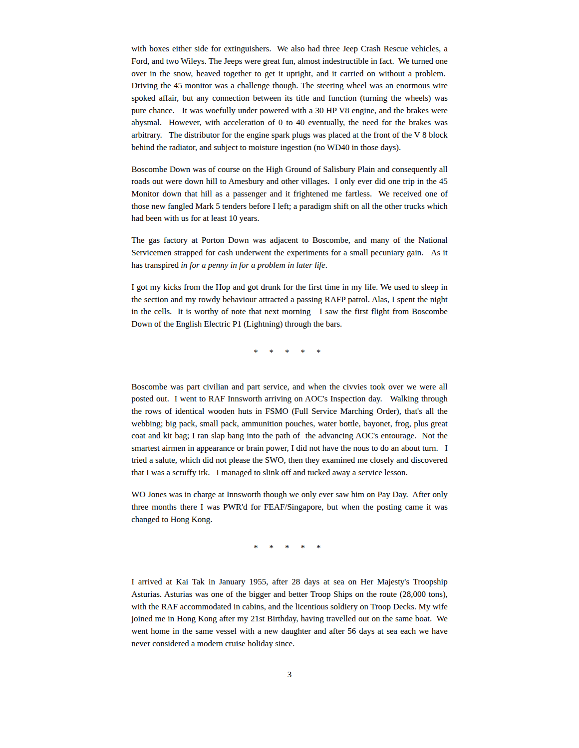with boxes either side for extinguishers. We also had three Jeep Crash Rescue vehicles, a Ford, and two Wileys. The Jeeps were great fun, almost indestructible in fact. We turned one over in the snow, heaved together to get it upright, and it carried on without a problem. Driving the 45 monitor was a challenge though. The steering wheel was an enormous wire spoked affair, but any connection between its title and function (turning the wheels) was pure chance. It was woefully under powered with a 30 HP V8 engine, and the brakes were abysmal. However, with acceleration of 0 to 40 eventually, the need for the brakes was arbitrary. The distributor for the engine spark plugs was placed at the front of the V 8 block behind the radiator, and subject to moisture ingestion (no WD40 in those days).
Boscombe Down was of course on the High Ground of Salisbury Plain and consequently all roads out were down hill to Amesbury and other villages. I only ever did one trip in the 45 Monitor down that hill as a passenger and it frightened me fartless. We received one of those new fangled Mark 5 tenders before I left; a paradigm shift on all the other trucks which had been with us for at least 10 years.
The gas factory at Porton Down was adjacent to Boscombe, and many of the National Servicemen strapped for cash underwent the experiments for a small pecuniary gain. As it has transpired in for a penny in for a problem in later life.
I got my kicks from the Hop and got drunk for the first time in my life. We used to sleep in the section and my rowdy behaviour attracted a passing RAFP patrol. Alas, I spent the night in the cells. It is worthy of note that next morning I saw the first flight from Boscombe Down of the English Electric P1 (Lightning) through the bars.
* * * * *
Boscombe was part civilian and part service, and when the civvies took over we were all posted out. I went to RAF Innsworth arriving on AOC's Inspection day. Walking through the rows of identical wooden huts in FSMO (Full Service Marching Order), that's all the webbing; big pack, small pack, ammunition pouches, water bottle, bayonet, frog, plus great coat and kit bag; I ran slap bang into the path of the advancing AOC's entourage. Not the smartest airmen in appearance or brain power, I did not have the nous to do an about turn. I tried a salute, which did not please the SWO, then they examined me closely and discovered that I was a scruffy irk. I managed to slink off and tucked away a service lesson.
WO Jones was in charge at Innsworth though we only ever saw him on Pay Day. After only three months there I was PWR'd for FEAF/Singapore, but when the posting came it was changed to Hong Kong.
* * * * *
I arrived at Kai Tak in January 1955, after 28 days at sea on Her Majesty's Troopship Asturias. Asturias was one of the bigger and better Troop Ships on the route (28,000 tons), with the RAF accommodated in cabins, and the licentious soldiery on Troop Decks. My wife joined me in Hong Kong after my 21st Birthday, having travelled out on the same boat. We went home in the same vessel with a new daughter and after 56 days at sea each we have never considered a modern cruise holiday since.
3